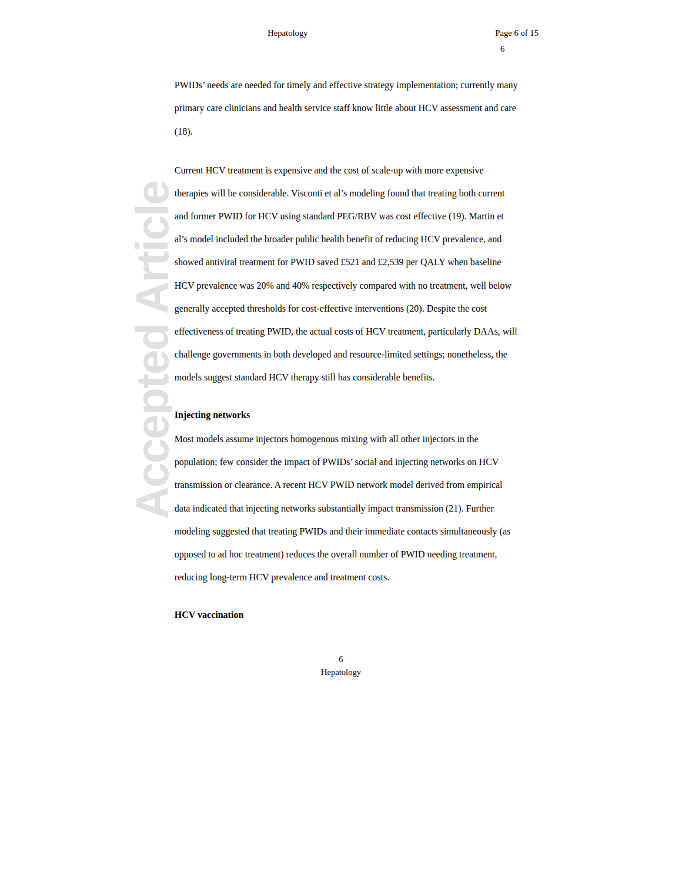Accepted Article
Hepatology
Page 6 of 15
6
PWIDs’ needs are needed for timely and effective strategy implementation; currently many primary care clinicians and health service staff know little about HCV assessment and care (18).
Current HCV treatment is expensive and the cost of scale-up with more expensive therapies will be considerable. Visconti et al’s modeling found that treating both current and former PWID for HCV using standard PEG/RBV was cost effective (19). Martin et al’s model included the broader public health benefit of reducing HCV prevalence, and showed antiviral treatment for PWID saved £521 and £2,539 per QALY when baseline HCV prevalence was 20% and 40% respectively compared with no treatment, well below generally accepted thresholds for cost-effective interventions (20). Despite the cost effectiveness of treating PWID, the actual costs of HCV treatment, particularly DAAs, will challenge governments in both developed and resource-limited settings; nonetheless, the models suggest standard HCV therapy still has considerable benefits.
Injecting networks
Most models assume injectors homogenous mixing with all other injectors in the population; few consider the impact of PWIDs’ social and injecting networks on HCV transmission or clearance. A recent HCV PWID network model derived from empirical data indicated that injecting networks substantially impact transmission (21). Further modeling suggested that treating PWIDs and their immediate contacts simultaneously (as opposed to ad hoc treatment) reduces the overall number of PWID needing treatment, reducing long-term HCV prevalence and treatment costs.
HCV vaccination
6 Hepatology